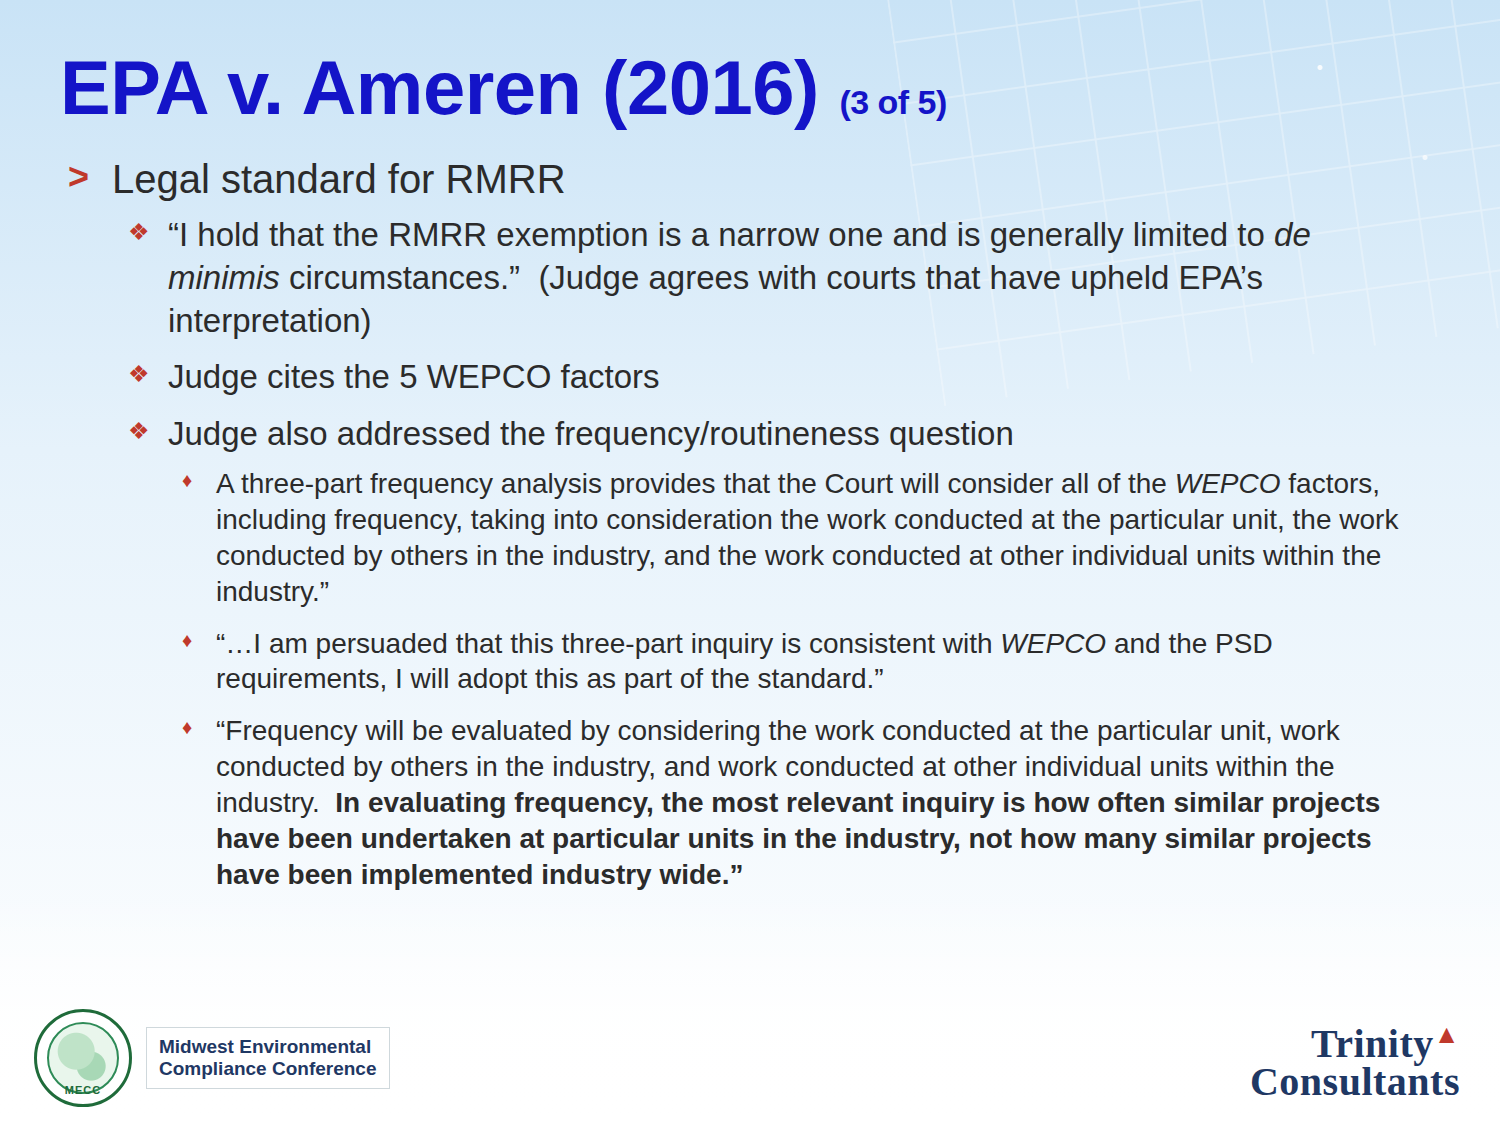EPA v. Ameren (2016) (3 of 5)
Legal standard for RMRR
“I hold that the RMRR exemption is a narrow one and is generally limited to de minimis circumstances.” (Judge agrees with courts that have upheld EPA’s interpretation)
Judge cites the 5 WEPCO factors
Judge also addressed the frequency/routineness question
A three-part frequency analysis provides that the Court will consider all of the WEPCO factors, including frequency, taking into consideration the work conducted at the particular unit, the work conducted by others in the industry, and the work conducted at other individual units within the industry.”
“…I am persuaded that this three-part inquiry is consistent with WEPCO and the PSD requirements, I will adopt this as part of the standard.”
“Frequency will be evaluated by considering the work conducted at the particular unit, work conducted by others in the industry, and work conducted at other individual units within the industry. In evaluating frequency, the most relevant inquiry is how often similar projects have been undertaken at particular units in the industry, not how many similar projects have been implemented industry wide.”
Midwest Environmental
Compliance Conference
Trinity▲
Consultants